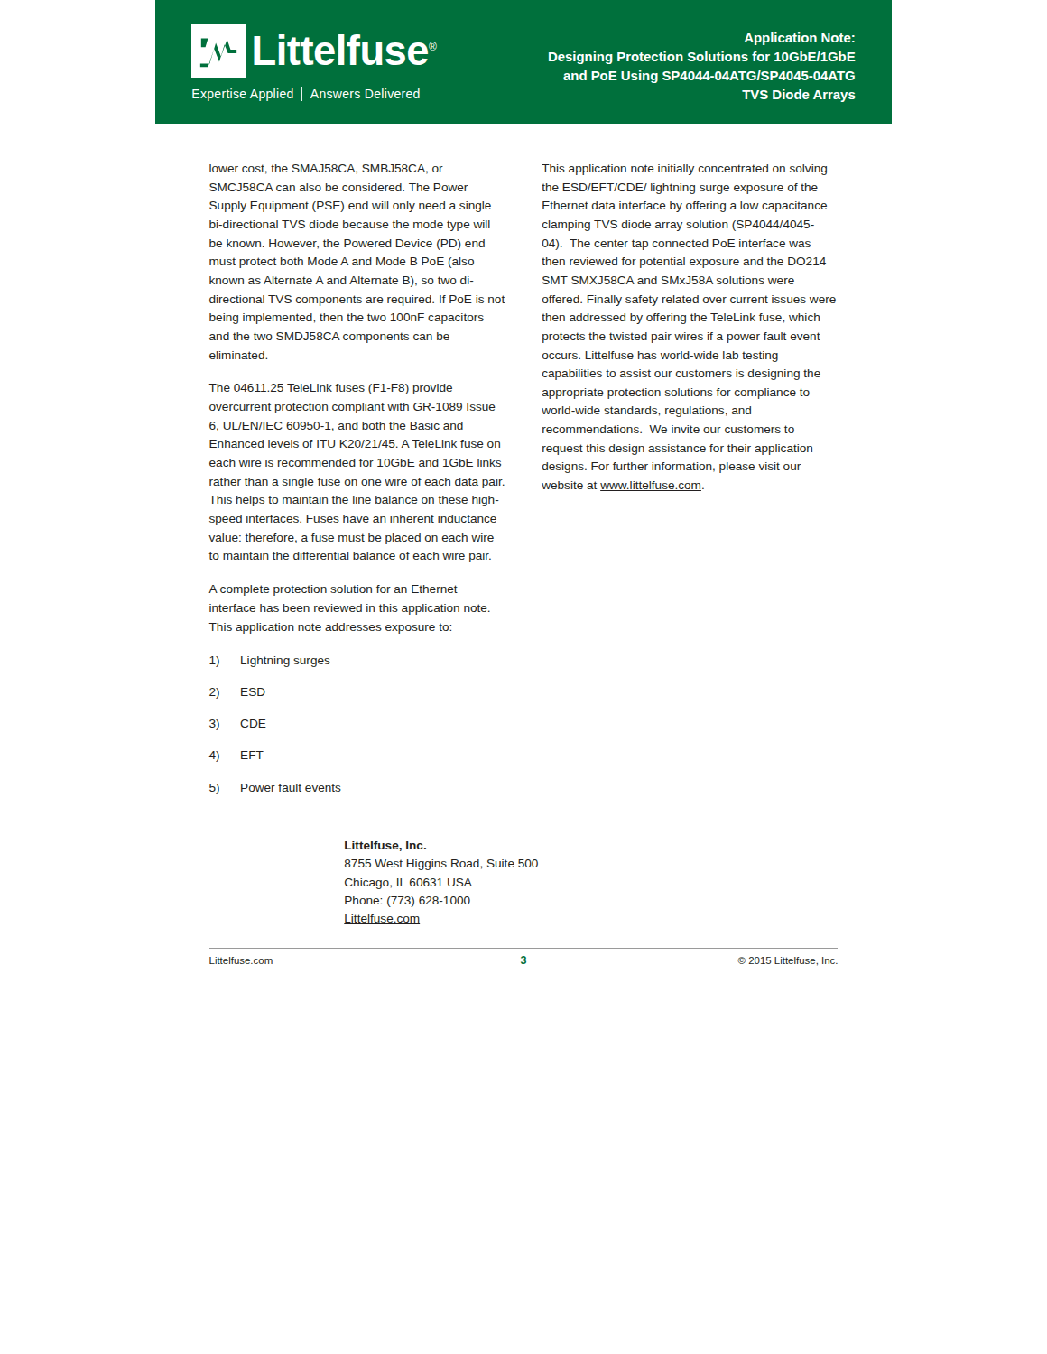Littelfuse®
Expertise Applied Answers Delivered
Application Note:
Designing Protection Solutions for 10GbE/1GbE
and PoE Using SP4044-04ATG/SP4045-04ATG
TVS Diode Arrays
lower cost, the SMAJ58CA, SMBJ58CA, or SMCJ58CA can also be considered. The Power Supply Equipment (PSE) end will only need a single bi-directional TVS diode because the mode type will be known. However, the Powered Device (PD) end must protect both Mode A and Mode B PoE (also known as Alternate A and Alternate B), so two di-directional TVS components are required. If PoE is not being implemented, then the two 100nF capacitors and the two SMDJ58CA components can be eliminated.
The 04611.25 TeleLink fuses (F1-F8) provide overcurrent protection compliant with GR-1089 Issue 6, UL/EN/IEC 60950-1, and both the Basic and Enhanced levels of ITU K20/21/45. A TeleLink fuse on each wire is recommended for 10GbE and 1GbE links rather than a single fuse on one wire of each data pair. This helps to maintain the line balance on these high-speed interfaces. Fuses have an inherent inductance value: therefore, a fuse must be placed on each wire to maintain the differential balance of each wire pair.
A complete protection solution for an Ethernet interface has been reviewed in this application note. This application note addresses exposure to:
1) Lightning surges
2) ESD
3) CDE
4) EFT
5) Power fault events
This application note initially concentrated on solving the ESD/EFT/CDE/ lightning surge exposure of the Ethernet data interface by offering a low capacitance clamping TVS diode array solution (SP4044/4045-04). The center tap connected PoE interface was then reviewed for potential exposure and the DO214 SMT SMXJ58CA and SMxJ58A solutions were offered. Finally safety related over current issues were then addressed by offering the TeleLink fuse, which protects the twisted pair wires if a power fault event occurs. Littelfuse has world-wide lab testing capabilities to assist our customers is designing the appropriate protection solutions for compliance to world-wide standards, regulations, and recommendations. We invite our customers to request this design assistance for their application designs. For further information, please visit our website at www.littelfuse.com.
Littelfuse, Inc.
8755 West Higgins Road, Suite 500
Chicago, IL 60631 USA
Phone: (773) 628-1000
Littelfuse.com
Littelfuse.com
3
© 2015 Littelfuse, Inc.